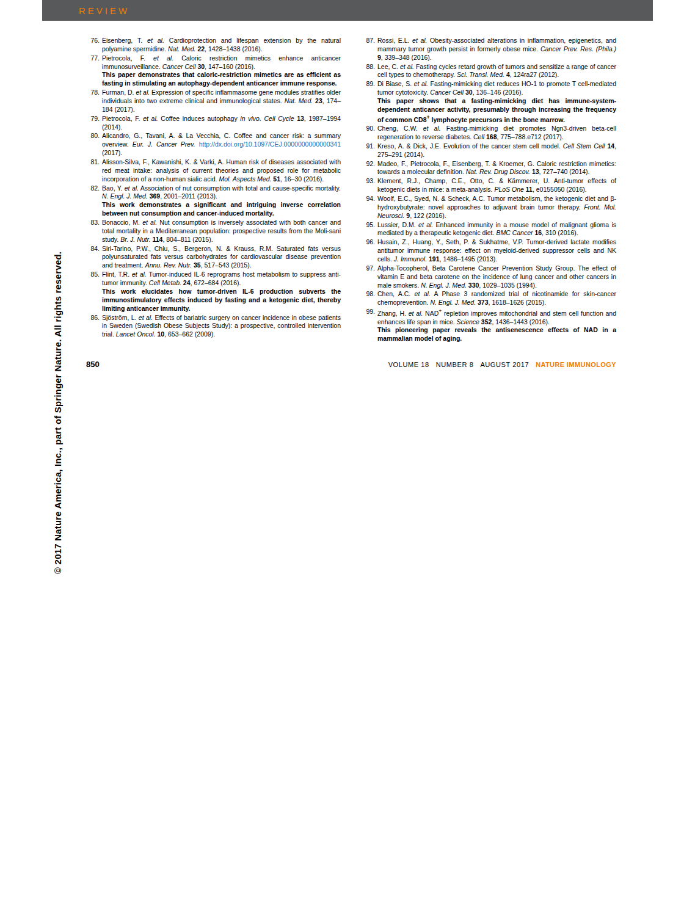REVIEW
© 2017 Nature America, Inc., part of Springer Nature. All rights reserved.
76. Eisenberg, T. et al. Cardioprotection and lifespan extension by the natural polyamine spermidine. Nat. Med. 22, 1428–1438 (2016).
77. Pietrocola, F. et al. Caloric restriction mimetics enhance anticancer immunosurveillance. Cancer Cell 30, 147–160 (2016). This paper demonstrates that caloric-restriction mimetics are as efficient as fasting in stimulating an autophagy-dependent anticancer immune response.
78. Furman, D. et al. Expression of specific inflammasome gene modules stratifies older individuals into two extreme clinical and immunological states. Nat. Med. 23, 174–184 (2017).
79. Pietrocola, F. et al. Coffee induces autophagy in vivo. Cell Cycle 13, 1987–1994 (2014).
80. Alicandro, G., Tavani, A. & La Vecchia, C. Coffee and cancer risk: a summary overview. Eur. J. Cancer Prev. http://dx.doi.org/10.1097/CEJ.0000000000000341 (2017).
81. Alisson-Silva, F., Kawanishi, K. & Varki, A. Human risk of diseases associated with red meat intake: analysis of current theories and proposed role for metabolic incorporation of a non-human sialic acid. Mol. Aspects Med. 51, 16–30 (2016).
82. Bao, Y. et al. Association of nut consumption with total and cause-specific mortality. N. Engl. J. Med. 369, 2001–2011 (2013). This work demonstrates a significant and intriguing inverse correlation between nut consumption and cancer-induced mortality.
83. Bonaccio, M. et al. Nut consumption is inversely associated with both cancer and total mortality in a Mediterranean population: prospective results from the Moli-sani study. Br. J. Nutr. 114, 804–811 (2015).
84. Siri-Tarino, P.W., Chiu, S., Bergeron, N. & Krauss, R.M. Saturated fats versus polyunsaturated fats versus carbohydrates for cardiovascular disease prevention and treatment. Annu. Rev. Nutr. 35, 517–543 (2015).
85. Flint, T.R. et al. Tumor-induced IL-6 reprograms host metabolism to suppress anti-tumor immunity. Cell Metab. 24, 672–684 (2016). This work elucidates how tumor-driven IL-6 production subverts the immunostimulatory effects induced by fasting and a ketogenic diet, thereby limiting anticancer immunity.
86. Sjöström, L. et al. Effects of bariatric surgery on cancer incidence in obese patients in Sweden (Swedish Obese Subjects Study): a prospective, controlled intervention trial. Lancet Oncol. 10, 653–662 (2009).
87. Rossi, E.L. et al. Obesity-associated alterations in inflammation, epigenetics, and mammary tumor growth persist in formerly obese mice. Cancer Prev. Res. (Phila.) 9, 339–348 (2016).
88. Lee, C. et al. Fasting cycles retard growth of tumors and sensitize a range of cancer cell types to chemotherapy. Sci. Transl. Med. 4, 124ra27 (2012).
89. Di Biase, S. et al. Fasting-mimicking diet reduces HO-1 to promote T cell-mediated tumor cytotoxicity. Cancer Cell 30, 136–146 (2016). This paper shows that a fasting-mimicking diet has immune-system-dependent anticancer activity, presumably through increasing the frequency of common CD8+ lymphocyte precursors in the bone marrow.
90. Cheng, C.W. et al. Fasting-mimicking diet promotes Ngn3-driven beta-cell regeneration to reverse diabetes. Cell 168, 775–788.e712 (2017).
91. Kreso, A. & Dick, J.E. Evolution of the cancer stem cell model. Cell Stem Cell 14, 275–291 (2014).
92. Madeo, F., Pietrocola, F., Eisenberg, T. & Kroemer, G. Caloric restriction mimetics: towards a molecular definition. Nat. Rev. Drug Discov. 13, 727–740 (2014).
93. Klement, R.J., Champ, C.E., Otto, C. & Kämmerer, U. Anti-tumor effects of ketogenic diets in mice: a meta-analysis. PLoS One 11, e0155050 (2016).
94. Woolf, E.C., Syed, N. & Scheck, A.C. Tumor metabolism, the ketogenic diet and β-hydroxybutyrate: novel approaches to adjuvant brain tumor therapy. Front. Mol. Neurosci. 9, 122 (2016).
95. Lussier, D.M. et al. Enhanced immunity in a mouse model of malignant glioma is mediated by a therapeutic ketogenic diet. BMC Cancer 16, 310 (2016).
96. Husain, Z., Huang, Y., Seth, P. & Sukhatme, V.P. Tumor-derived lactate modifies antitumor immune response: effect on myeloid-derived suppressor cells and NK cells. J. Immunol. 191, 1486–1495 (2013).
97. Alpha-Tocopherol, Beta Carotene Cancer Prevention Study Group. The effect of vitamin E and beta carotene on the incidence of lung cancer and other cancers in male smokers. N. Engl. J. Med. 330, 1029–1035 (1994).
98. Chen, A.C. et al. A Phase 3 randomized trial of nicotinamide for skin-cancer chemoprevention. N. Engl. J. Med. 373, 1618–1626 (2015).
99. Zhang, H. et al. NAD+ repletion improves mitochondrial and stem cell function and enhances life span in mice. Science 352, 1436–1443 (2016). This pioneering paper reveals the antisenescence effects of NAD in a mammalian model of aging.
850
VOLUME 18 NUMBER 8 AUGUST 2017 NATURE IMMUNOLOGY